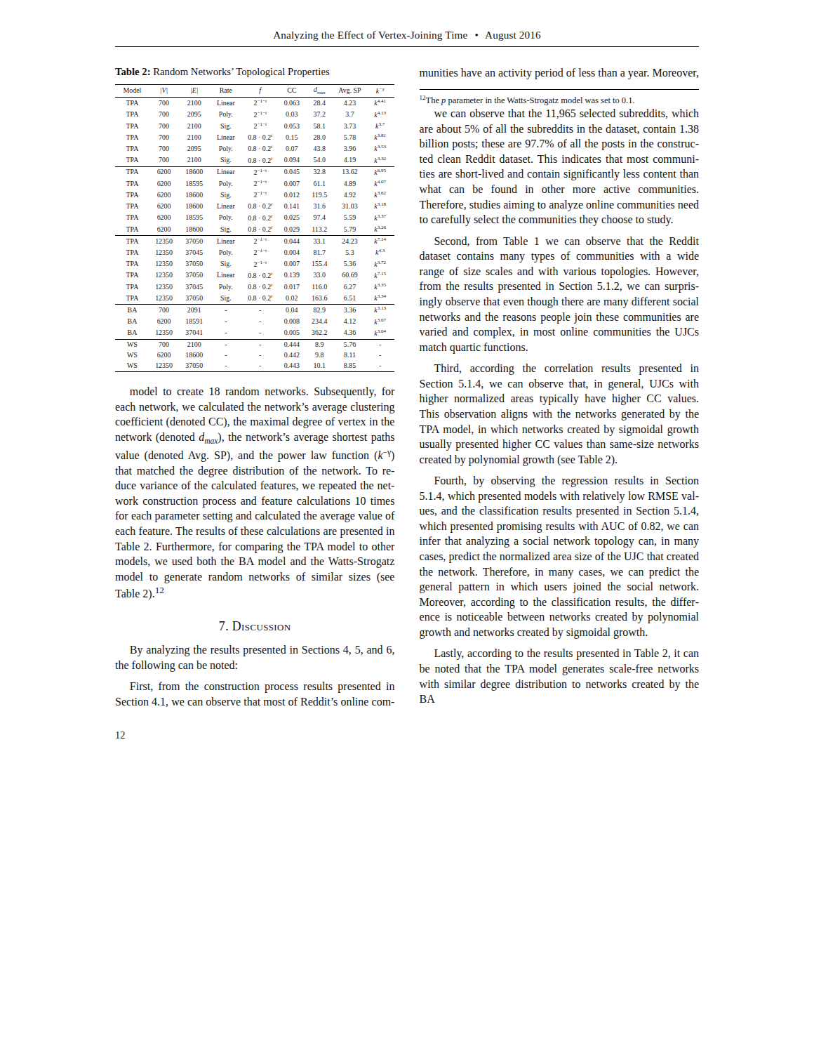Analyzing the Effect of Vertex-Joining Time • August 2016
Table 2: Random Networks’ Topological Properties
| Model | /V/ | /E/ | Rate | f | CC | d max | Avg. SP | k −γ |
| --- | --- | --- | --- | --- | --- | --- | --- | --- |
| TPA | 700 | 2100 | Linear | 2 −1− t | 0.063 | 28.4 | 4.23 | k 4.41 |
| TPA | 700 | 2095 | Poly. | 2 −1− t | 0.03 | 37.2 | 3.7 | k 4.13 |
| TPA | 700 | 2100 | Sig. | 2 −1− t | 0.053 | 58.1 | 3.73 | k 3.7 |
| TPA | 700 | 2100 | Linear | 0.8 · 0.2 t | 0.15 | 28.0 | 5.78 | k 3.81 |
| TPA | 700 | 2095 | Poly. | 0.8 · 0.2 t | 0.07 | 43.8 | 3.96 | k 3.53 |
| TPA | 700 | 2100 | Sig. | 0.8 · 0.2 t | 0.094 | 54.0 | 4.19 | k 3.32 |
| TPA | 6200 | 18600 | Linear | 2 −1− t | 0.045 | 32.8 | 13.62 | k 6.95 |
| TPA | 6200 | 18595 | Poly. | 2 −1− t | 0.007 | 61.1 | 4.89 | k 4.07 |
| TPA | 6200 | 18600 | Sig. | 2 −1− t | 0.012 | 119.5 | 4.92 | k 3.62 |
| TPA | 6200 | 18600 | Linear | 0.8 · 0.2 t | 0.141 | 31.6 | 31.03 | k 3.18 |
| TPA | 6200 | 18595 | Poly. | 0.8 · 0.2 t | 0.025 | 97.4 | 5.59 | k 3.37 |
| TPA | 6200 | 18600 | Sig. | 0.8 · 0.2 t | 0.029 | 113.2 | 5.79 | k 3.26 |
| TPA | 12350 | 37050 | Linear | 2 −1− t | 0.044 | 33.1 | 24.23 | k 7.14 |
| TPA | 12350 | 37045 | Poly. | 2 −1− t | 0.004 | 81.7 | 5.3 | k 4.3 |
| TPA | 12350 | 37050 | Sig. | 2 −1− t | 0.007 | 155.4 | 5.36 | k 3.72 |
| TPA | 12350 | 37050 | Linear | 0.8 · 0.2 t | 0.139 | 33.0 | 60.69 | k 7.15 |
| TPA | 12350 | 37045 | Poly. | 0.8 · 0.2 t | 0.017 | 116.0 | 6.27 | k 3.35 |
| TPA | 12350 | 37050 | Sig. | 0.8 · 0.2 t | 0.02 | 163.6 | 6.51 | k 3.34 |
| BA | 700 | 2091 | - | - | 0.04 | 82.9 | 3.36 | k 3.13 |
| BA | 6200 | 18591 | - | - | 0.008 | 234.4 | 4.12 | k 3.07 |
| BA | 12350 | 37041 | - | - | 0.005 | 362.2 | 4.36 | k 3.04 |
| WS | 700 | 2100 | - | - | 0.444 | 8.9 | 5.76 | - |
| WS | 6200 | 18600 | - | - | 0.442 | 9.8 | 8.11 | - |
| WS | 12350 | 37050 | - | - | 0.443 | 10.1 | 8.85 | - |
model to create 18 random networks. Subsequently, for each network, we calculated the network’s average clustering coefficient (denoted CC), the maximal degree of vertex in the network (denoted dmax), the network’s average shortest paths value (denoted Avg. SP), and the power law function (k−γ) that matched the degree distribution of the network. To reduce variance of the calculated features, we repeated the network construction process and feature calculations 10 times for each parameter setting and calculated the average value of each feature. The results of these calculations are presented in Table 2. Furthermore, for comparing the TPA model to other models, we used both the BA model and the Watts-Strogatz model to generate random networks of similar sizes (see Table 2).12
7. Discussion
By analyzing the results presented in Sections 4, 5, and 6, the following can be noted:
First, from the construction process results presented in Section 4.1, we can observe that most of Reddit’s online communities have an activity period of less than a year. Moreover,
12The p parameter in the Watts-Strogatz model was set to 0.1.
we can observe that the 11,965 selected subreddits, which are about 5% of all the subreddits in the dataset, contain 1.38 billion posts; these are 97.7% of all the posts in the constructed clean Reddit dataset. This indicates that most communities are short-lived and contain significantly less content than what can be found in other more active communities. Therefore, studies aiming to analyze online communities need to carefully select the communities they choose to study.
Second, from Table 1 we can observe that the Reddit dataset contains many types of communities with a wide range of size scales and with various topologies. However, from the results presented in Section 5.1.2, we can surprisingly observe that even though there are many different social networks and the reasons people join these communities are varied and complex, in most online communities the UJCs match quartic functions.
Third, according the correlation results presented in Section 5.1.4, we can observe that, in general, UJCs with higher normalized areas typically have higher CC values. This observation aligns with the networks generated by the TPA model, in which networks created by sigmoidal growth usually presented higher CC values than same-size networks created by polynomial growth (see Table 2).
Fourth, by observing the regression results in Section 5.1.4, which presented models with relatively low RMSE values, and the classification results presented in Section 5.1.4, which presented promising results with AUC of 0.82, we can infer that analyzing a social network topology can, in many cases, predict the normalized area size of the UJC that created the network. Therefore, in many cases, we can predict the general pattern in which users joined the social network. Moreover, according to the classification results, the difference is noticeable between networks created by polynomial growth and networks created by sigmoidal growth.
Lastly, according to the results presented in Table 2, it can be noted that the TPA model generates scale-free networks with similar degree distribution to networks created by the BA
12